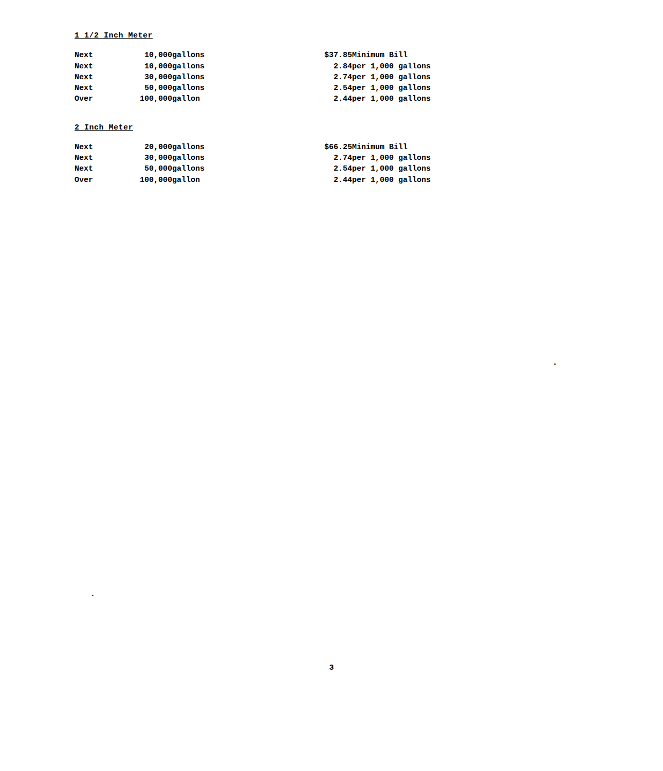1 1/2 Inch Meter
| Next | 10,000 | gallons | | $37.85 | Minimum Bill |
| Next | 10,000 | gallons | | 2.84 | per 1,000 gallons |
| Next | 30,000 | gallons | | 2.74 | per 1,000 gallons |
| Next | 50,000 | gallons | | 2.54 | per 1,000 gallons |
| Over | 100,000 | gallon | | 2.44 | per 1,000 gallons |
2 Inch Meter
| Next | 20,000 | gallons | | $66.25 | Minimum Bill |
| Next | 30,000 | gallons | | 2.74 | per 1,000 gallons |
| Next | 50,000 | gallons | | 2.54 | per 1,000 gallons |
| Over | 100,000 | gallon | | 2.44 | per 1,000 gallons |
·
·
3